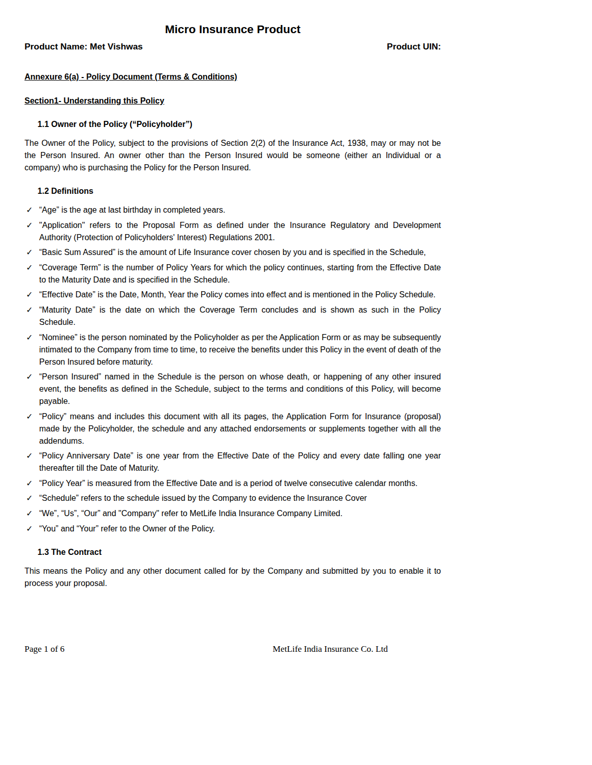Micro Insurance Product
Product Name: Met Vishwas Product UIN:
Annexure 6(a) - Policy Document (Terms & Conditions)
Section1- Understanding this Policy
1.1 Owner of the Policy (“Policyholder”)
The Owner of the Policy, subject to the provisions of Section 2(2) of the Insurance Act, 1938, may or may not be the Person Insured. An owner other than the Person Insured would be someone (either an Individual or a company) who is purchasing the Policy for the Person Insured.
1.2 Definitions
“Age” is the age at last birthday in completed years.
"Application" refers to the Proposal Form as defined under the Insurance Regulatory and Development Authority (Protection of Policyholders' Interest) Regulations 2001.
“Basic Sum Assured” is the amount of Life Insurance cover chosen by you and is specified in the Schedule,
“Coverage Term” is the number of Policy Years for which the policy continues, starting from the Effective Date to the Maturity Date and is specified in the Schedule.
“Effective Date” is the Date, Month, Year the Policy comes into effect and is mentioned in the Policy Schedule.
“Maturity Date” is the date on which the Coverage Term concludes and is shown as such in the Policy Schedule.
“Nominee” is the person nominated by the Policyholder as per the Application Form or as may be subsequently intimated to the Company from time to time, to receive the benefits under this Policy in the event of death of the Person Insured before maturity.
“Person Insured” named in the Schedule is the person on whose death, or happening of any other insured event, the benefits as defined in the Schedule, subject to the terms and conditions of this Policy, will become payable.
“Policy” means and includes this document with all its pages, the Application Form for Insurance (proposal) made by the Policyholder, the schedule and any attached endorsements or supplements together with all the addendums.
“Policy Anniversary Date” is one year from the Effective Date of the Policy and every date falling one year thereafter till the Date of Maturity.
“Policy Year” is measured from the Effective Date and is a period of twelve consecutive calendar months.
“Schedule” refers to the schedule issued by the Company to evidence the Insurance Cover
“We”, “Us”, “Our” and "Company" refer to MetLife India Insurance Company Limited.
“You” and “Your” refer to the Owner of the Policy.
1.3 The Contract
This means the Policy and any other document called for by the Company and submitted by you to enable it to process your proposal.
Page 1 of 6 MetLife India Insurance Co. Ltd